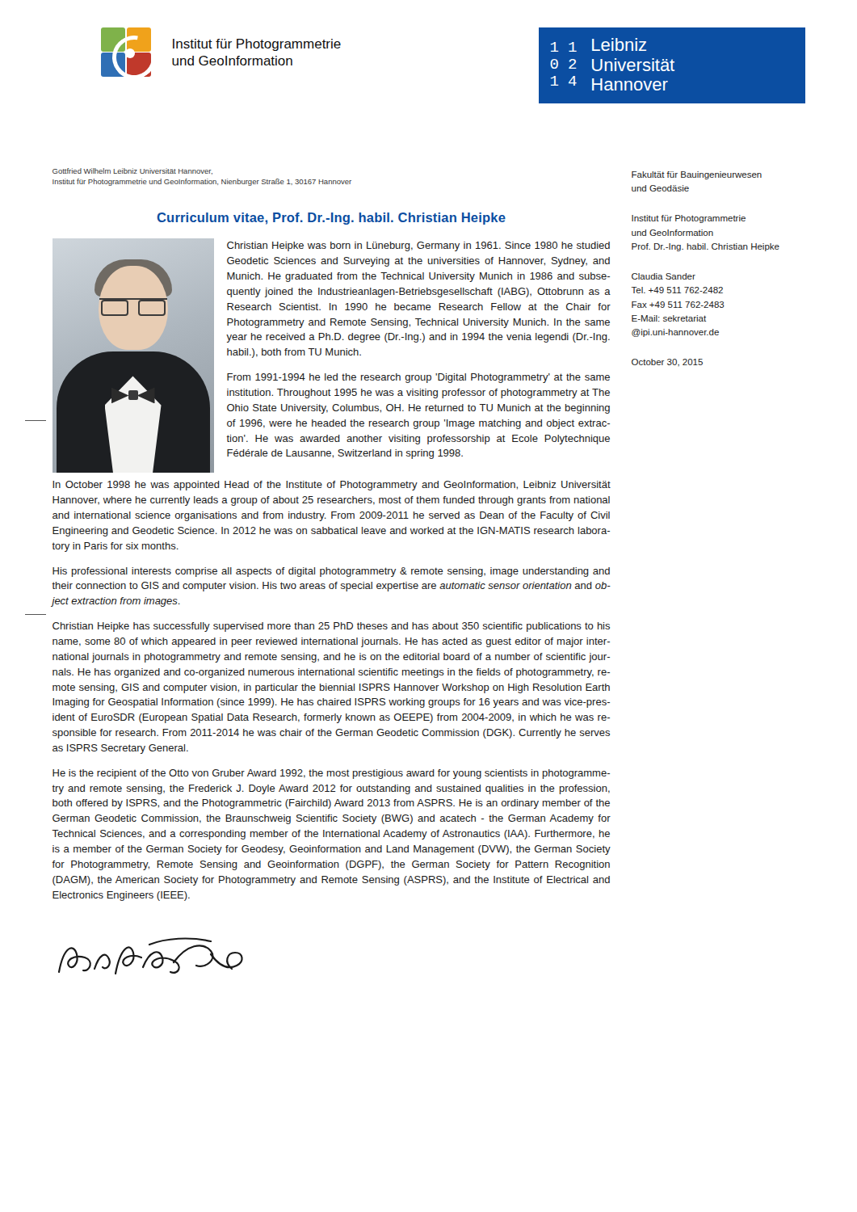Institut für Photogrammetrie
und GeoInformation
11 02 14
Leibniz
Universität
Hannover
Gottfried Wilhelm Leibniz Universität Hannover,
Institut für Photogrammetrie und GeoInformation, Nienburger Straße 1, 30167 Hannover
Curriculum vitae, Prof. Dr.-Ing. habil. Christian Heipke
Christian Heipke was born in Lüneburg, Germany in 1961. Since 1980 he studied Geodetic Sciences and Surveying at the universities of Hannover, Sydney, and Munich. He graduated from the Technical University Munich in 1986 and subsequently joined the Industrieanlagen-Betriebsgesellschaft (IABG), Ottobrunn as a Research Scientist. In 1990 he became Research Fellow at the Chair for Photogrammetry and Remote Sensing, Technical University Munich. In the same year he received a Ph.D. degree (Dr.-Ing.) and in 1994 the venia legendi (Dr.-Ing. habil.), both from TU Munich.
From 1991-1994 he led the research group 'Digital Photogrammetry' at the same institution. Throughout 1995 he was a visiting professor of photogrammetry at The Ohio State University, Columbus, OH. He returned to TU Munich at the beginning of 1996, were he headed the research group 'Image matching and object extraction'. He was awarded another visiting professorship at Ecole Polytechnique Fédérale de Lausanne, Switzerland in spring 1998.
In October 1998 he was appointed Head of the Institute of Photogrammetry and GeoInformation, Leibniz Universität Hannover, where he currently leads a group of about 25 researchers, most of them funded through grants from national and international science organisations and from industry. From 2009-2011 he served as Dean of the Faculty of Civil Engineering and Geodetic Science. In 2012 he was on sabbatical leave and worked at the IGN-MATIS research laboratory in Paris for six months.
His professional interests comprise all aspects of digital photogrammetry & remote sensing, image understanding and their connection to GIS and computer vision. His two areas of special expertise are automatic sensor orientation and object extraction from images.
Christian Heipke has successfully supervised more than 25 PhD theses and has about 350 scientific publications to his name, some 80 of which appeared in peer reviewed international journals. He has acted as guest editor of major international journals in photogrammetry and remote sensing, and he is on the editorial board of a number of scientific journals. He has organized and co-organized numerous international scientific meetings in the fields of photogrammetry, remote sensing, GIS and computer vision, in particular the biennial ISPRS Hannover Workshop on High Resolution Earth Imaging for Geospatial Information (since 1999). He has chaired ISPRS working groups for 16 years and was vice-president of EuroSDR (European Spatial Data Research, formerly known as OEEPE) from 2004-2009, in which he was responsible for research. From 2011-2014 he was chair of the German Geodetic Commission (DGK). Currently he serves as ISPRS Secretary General.
He is the recipient of the Otto von Gruber Award 1992, the most prestigious award for young scientists in photogrammetry and remote sensing, the Frederick J. Doyle Award 2012 for outstanding and sustained qualities in the profession, both offered by ISPRS, and the Photogrammetric (Fairchild) Award 2013 from ASPRS. He is an ordinary member of the German Geodetic Commission, the Braunschweig Scientific Society (BWG) and acatech - the German Academy for Technical Sciences, and a corresponding member of the International Academy of Astronautics (IAA). Furthermore, he is a member of the German Society for Geodesy, Geoinformation and Land Management (DVW), the German Society for Photogrammetry, Remote Sensing and Geoinformation (DGPF), the German Society for Pattern Recognition (DAGM), the American Society for Photogrammetry and Remote Sensing (ASPRS), and the Institute of Electrical and Electronics Engineers (IEEE).
Fakultät für Bauingenieurwesen
und Geodäsie
Institut für Photogrammetrie
und GeoInformation
Prof. Dr.-Ing. habil. Christian Heipke
Claudia Sander
Tel. +49 511 762-2482
Fax +49 511 762-2483
E-Mail: sekretariat
@ipi.uni-hannover.de
October 30, 2015